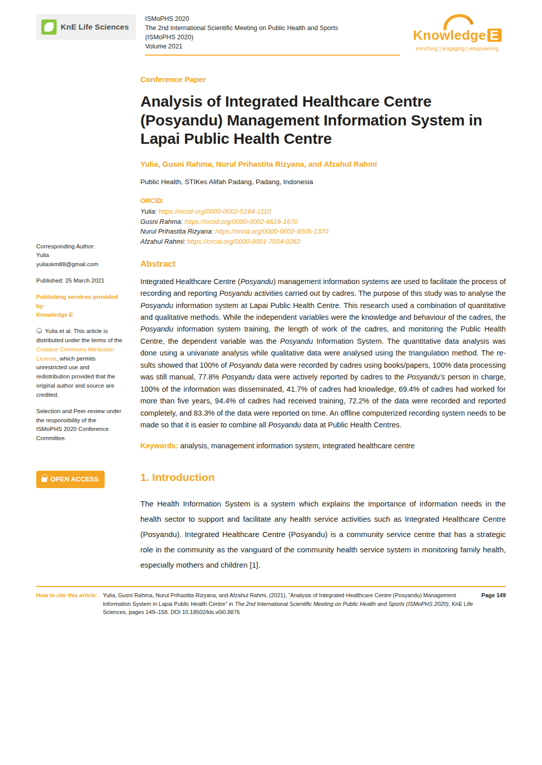KnE Life Sciences
ISMoPHS 2020
The 2nd International Scientific Meeting on Public Health and Sports
(ISMoPHS 2020)
Volume 2021
KnowledgeE
enriching | engaging | empowering
Corresponding Author:
Yulia
yuliaskm88@gmail.com
Published: 25 March 2021
Publishing services provided by
Knowledge E
Yulia et al. This article is distributed under the terms of the Creative Commons Attribution License, which permits unrestricted use and redistribution provided that the original author and source are credited.
Selection and Peer-review under the responsibility of the ISMoPHS 2020 Conference Committee.
OPEN ACCESS
Conference Paper
Analysis of Integrated Healthcare Centre (Posyandu) Management Information System in Lapai Public Health Centre
Yulia, Gusni Rahma, Nurul Prihastita Rizyana, and Afzahul Rahmi
Public Health, STIKes Alifah Padang, Padang, Indonesia
ORCID:
Yulia: https://orcid.org/0000-0002-5164-1110
Gusni Rahma: https://orcid.org/0000-0002-6616-1670
Nurul Prihastita Rizyana: https://orcid.org/0000-0002-8505-1370
Afzahul Rahmi: https://orcid.org/0000-0001-7054-0262
Abstract
Integrated Healthcare Centre (Posyandu) management information systems are used to facilitate the process of recording and reporting Posyandu activities carried out by cadres. The purpose of this study was to analyse the Posyandu information system at Lapai Public Health Centre. This research used a combination of quantitative and qualitative methods. While the independent variables were the knowledge and behaviour of the cadres, the Posyandu information system training, the length of work of the cadres, and monitoring the Public Health Centre, the dependent variable was the Posyandu Information System. The quantitative data analysis was done using a univariate analysis while qualitative data were analysed using the triangulation method. The results showed that 100% of Posyandu data were recorded by cadres using books/papers, 100% data processing was still manual, 77.8% Posyandu data were actively reported by cadres to the Posyandu's person in charge, 100% of the information was disseminated, 41.7% of cadres had knowledge, 69.4% of cadres had worked for more than five years, 94.4% of cadres had received training, 72.2% of the data were recorded and reported completely, and 83.3% of the data were reported on time. An offline computerized recording system needs to be made so that it is easier to combine all Posyandu data at Public Health Centres.
Keywords: analysis, management information system, integrated healthcare centre
1. Introduction
The Health Information System is a system which explains the importance of information needs in the health sector to support and facilitate any health service activities such as Integrated Healthcare Centre (Posyandu). Integrated Healthcare Centre (Posyandu) is a community service centre that has a strategic role in the community as the vanguard of the community health service system in monitoring family health, especially mothers and children [1].
How to cite this article:
Yulia, Gusni Rahma, Nurul Prihastita Rizyana, and Afzahul Rahmi, (2021), “Analysis of Integrated Healthcare Centre (Posyandu) Management Information System in Lapai Public Health Centre” in The 2nd International Scientific Meeting on Public Health and Sports (ISMoPHS 2020), KnE Life Sciences, pages 149–158. DOI 10.18502/kls.v0i0.8876
Page 149